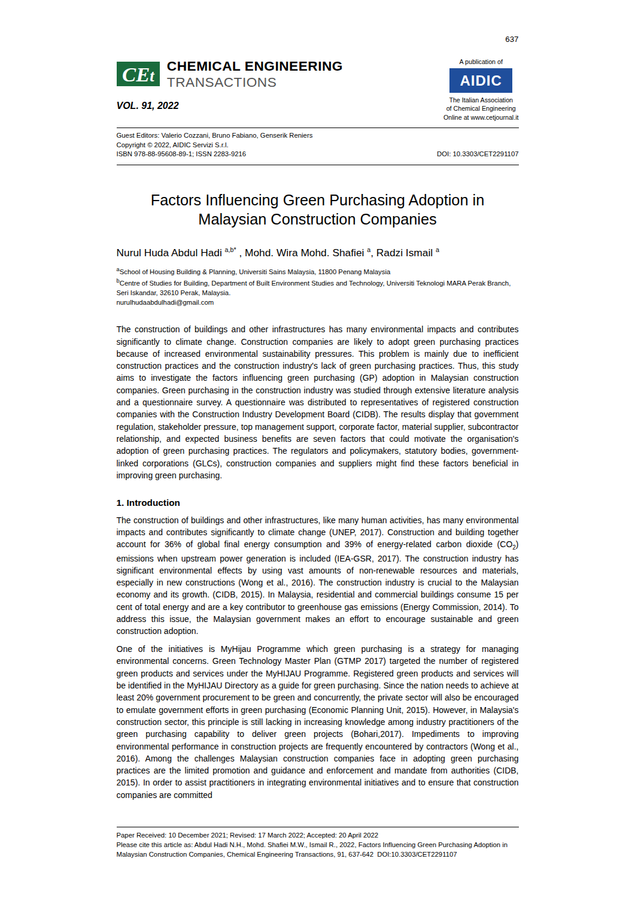637
CEt CHEMICAL ENGINEERING TRANSACTIONS
VOL. 91, 2022
A publication of
AIDIC
The Italian Association
of Chemical Engineering
Online at www.cetjournal.it
Guest Editors: Valerio Cozzani, Bruno Fabiano, Genserik Reniers
Copyright © 2022, AIDIC Servizi S.r.l.
ISBN 978-88-95608-89-1; ISSN 2283-9216
DOI: 10.3303/CET2291107
Factors Influencing Green Purchasing Adoption in Malaysian Construction Companies
Nurul Huda Abdul Hadi a,b* , Mohd. Wira Mohd. Shafiei a, Radzi Ismail a
aSchool of Housing Building & Planning, Universiti Sains Malaysia, 11800 Penang Malaysia
bCentre of Studies for Building, Department of Built Environment Studies and Technology, Universiti Teknologi MARA Perak Branch, Seri Iskandar, 32610 Perak, Malaysia.
nurulhudaabdulhadi@gmail.com
The construction of buildings and other infrastructures has many environmental impacts and contributes significantly to climate change. Construction companies are likely to adopt green purchasing practices because of increased environmental sustainability pressures. This problem is mainly due to inefficient construction practices and the construction industry's lack of green purchasing practices. Thus, this study aims to investigate the factors influencing green purchasing (GP) adoption in Malaysian construction companies. Green purchasing in the construction industry was studied through extensive literature analysis and a questionnaire survey. A questionnaire was distributed to representatives of registered construction companies with the Construction Industry Development Board (CIDB). The results display that government regulation, stakeholder pressure, top management support, corporate factor, material supplier, subcontractor relationship, and expected business benefits are seven factors that could motivate the organisation's adoption of green purchasing practices. The regulators and policymakers, statutory bodies, government-linked corporations (GLCs), construction companies and suppliers might find these factors beneficial in improving green purchasing.
1. Introduction
The construction of buildings and other infrastructures, like many human activities, has many environmental impacts and contributes significantly to climate change (UNEP, 2017). Construction and building together account for 36% of global final energy consumption and 39% of energy-related carbon dioxide (CO2) emissions when upstream power generation is included (IEA-GSR, 2017). The construction industry has significant environmental effects by using vast amounts of non-renewable resources and materials, especially in new constructions (Wong et al., 2016). The construction industry is crucial to the Malaysian economy and its growth. (CIDB, 2015). In Malaysia, residential and commercial buildings consume 15 per cent of total energy and are a key contributor to greenhouse gas emissions (Energy Commission, 2014). To address this issue, the Malaysian government makes an effort to encourage sustainable and green construction adoption.
One of the initiatives is MyHijau Programme which green purchasing is a strategy for managing environmental concerns. Green Technology Master Plan (GTMP 2017) targeted the number of registered green products and services under the MyHIJAU Programme. Registered green products and services will be identified in the MyHIJAU Directory as a guide for green purchasing. Since the nation needs to achieve at least 20% government procurement to be green and concurrently, the private sector will also be encouraged to emulate government efforts in green purchasing (Economic Planning Unit, 2015). However, in Malaysia's construction sector, this principle is still lacking in increasing knowledge among industry practitioners of the green purchasing capability to deliver green projects (Bohari,2017). Impediments to improving environmental performance in construction projects are frequently encountered by contractors (Wong et al., 2016). Among the challenges Malaysian construction companies face in adopting green purchasing practices are the limited promotion and guidance and enforcement and mandate from authorities (CIDB, 2015). In order to assist practitioners in integrating environmental initiatives and to ensure that construction companies are committed
Paper Received: 10 December 2021; Revised: 17 March 2022; Accepted: 20 April 2022
Please cite this article as: Abdul Hadi N.H., Mohd. Shafiei M.W., Ismail R., 2022, Factors Influencing Green Purchasing Adoption in Malaysian Construction Companies, Chemical Engineering Transactions, 91, 637-642 DOI:10.3303/CET2291107